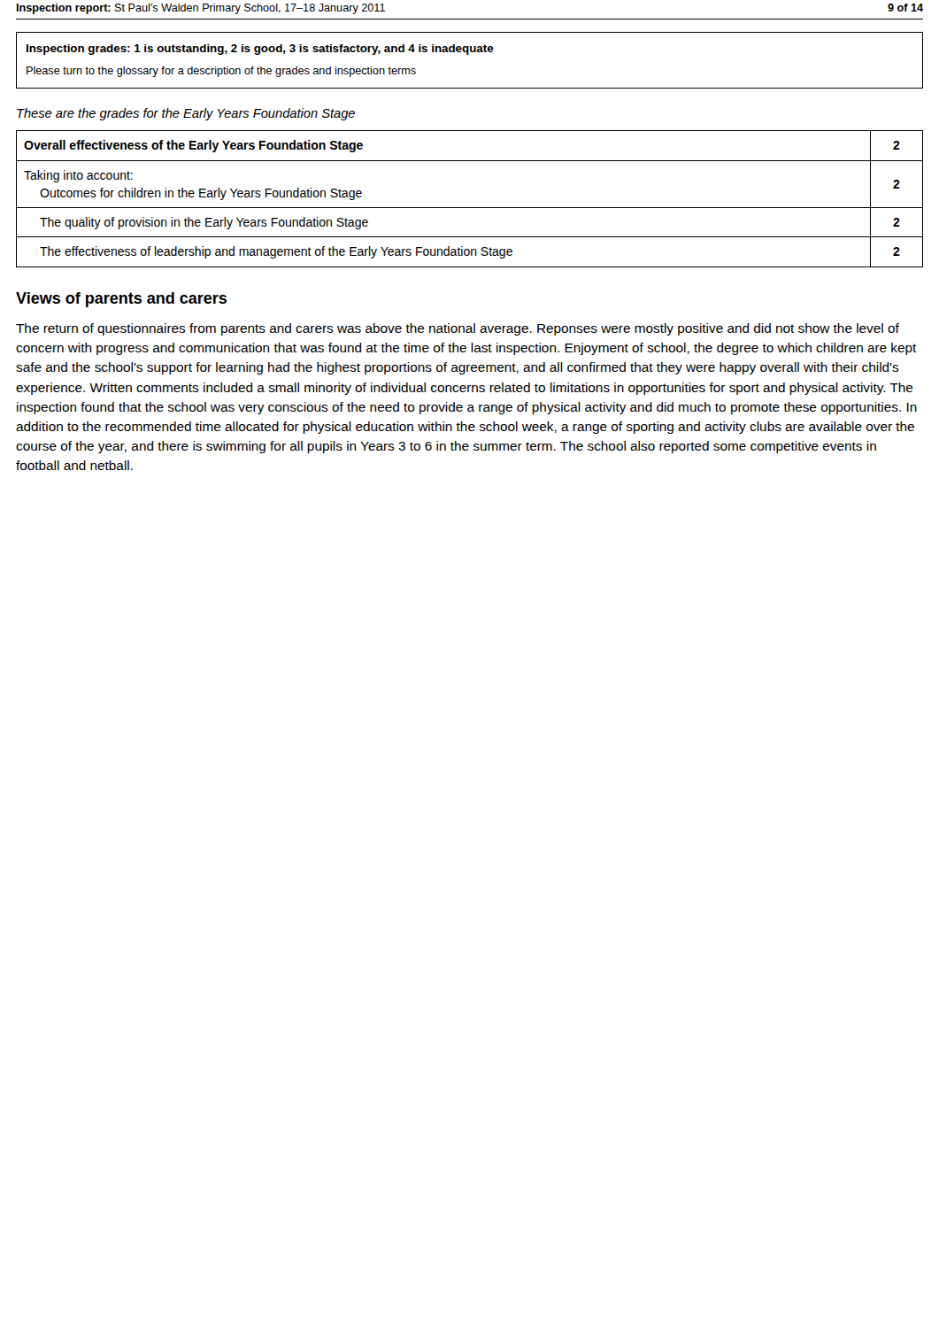Inspection report: St Paul's Walden Primary School, 17–18 January 2011
9 of 14
Inspection grades: 1 is outstanding, 2 is good, 3 is satisfactory, and 4 is inadequate
Please turn to the glossary for a description of the grades and inspection terms
These are the grades for the Early Years Foundation Stage
| Overall effectiveness of the Early Years Foundation Stage | 2 |
| Taking into account: Outcomes for children in the Early Years Foundation Stage | 2 |
| The quality of provision in the Early Years Foundation Stage | 2 |
| The effectiveness of leadership and management of the Early Years Foundation Stage | 2 |
Views of parents and carers
The return of questionnaires from parents and carers was above the national average. Reponses were mostly positive and did not show the level of concern with progress and communication that was found at the time of the last inspection. Enjoyment of school, the degree to which children are kept safe and the school's support for learning had the highest proportions of agreement, and all confirmed that they were happy overall with their child's experience. Written comments included a small minority of individual concerns related to limitations in opportunities for sport and physical activity. The inspection found that the school was very conscious of the need to provide a range of physical activity and did much to promote these opportunities. In addition to the recommended time allocated for physical education within the school week, a range of sporting and activity clubs are available over the course of the year, and there is swimming for all pupils in Years 3 to 6 in the summer term. The school also reported some competitive events in football and netball.